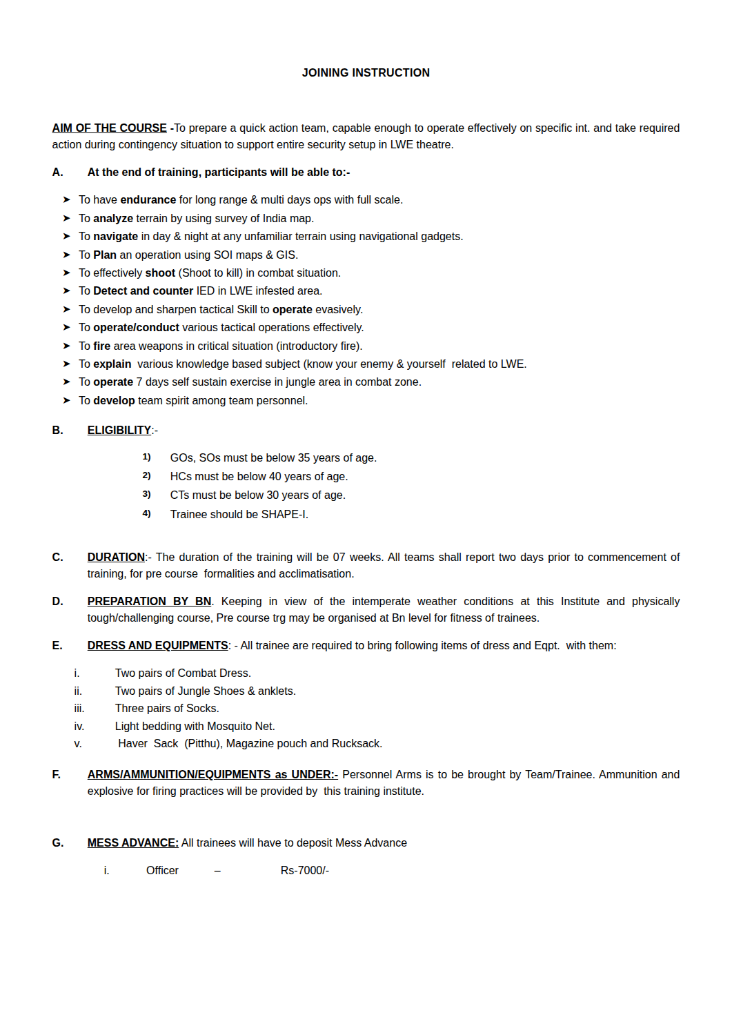JOINING INSTRUCTION
AIM OF THE COURSE -To prepare a quick action team, capable enough to operate effectively on specific int. and take required action during contingency situation to support entire security setup in LWE theatre.
A.
At the end of training, participants will be able to:-
To have endurance for long range & multi days ops with full scale.
To analyze terrain by using survey of India map.
To navigate in day & night at any unfamiliar terrain using navigational gadgets.
To Plan an operation using SOI maps & GIS.
To effectively shoot (Shoot to kill) in combat situation.
To Detect and counter IED in LWE infested area.
To develop and sharpen tactical Skill to operate evasively.
To operate/conduct various tactical operations effectively.
To fire area weapons in critical situation (introductory fire).
To explain various knowledge based subject (know your enemy & yourself related to LWE.
To operate 7 days self sustain exercise in jungle area in combat zone.
To develop team spirit among team personnel.
B.
ELIGIBILITY:-
GOs, SOs must be below 35 years of age.
HCs must be below 40 years of age.
CTs must be below 30 years of age.
Trainee should be SHAPE-I.
C.
DURATION:- The duration of the training will be 07 weeks. All teams shall report two days prior to commencement of training, for pre course formalities and acclimatisation.
D.
PREPARATION BY BN. Keeping in view of the intemperate weather conditions at this Institute and physically tough/challenging course, Pre course trg may be organised at Bn level for fitness of trainees.
E.
DRESS AND EQUIPMENTS: - All trainee are required to bring following items of dress and Eqpt. with them:
Two pairs of Combat Dress.
Two pairs of Jungle Shoes & anklets.
Three pairs of Socks.
Light bedding with Mosquito Net.
Haver Sack (Pitthu), Magazine pouch and Rucksack.
F.
ARMS/AMMUNITION/EQUIPMENTS as UNDER:- Personnel Arms is to be brought by Team/Trainee. Ammunition and explosive for firing practices will be provided by this training institute.
G.
MESS ADVANCE: All trainees will have to deposit Mess Advance
i. Officer
–
Rs-7000/-